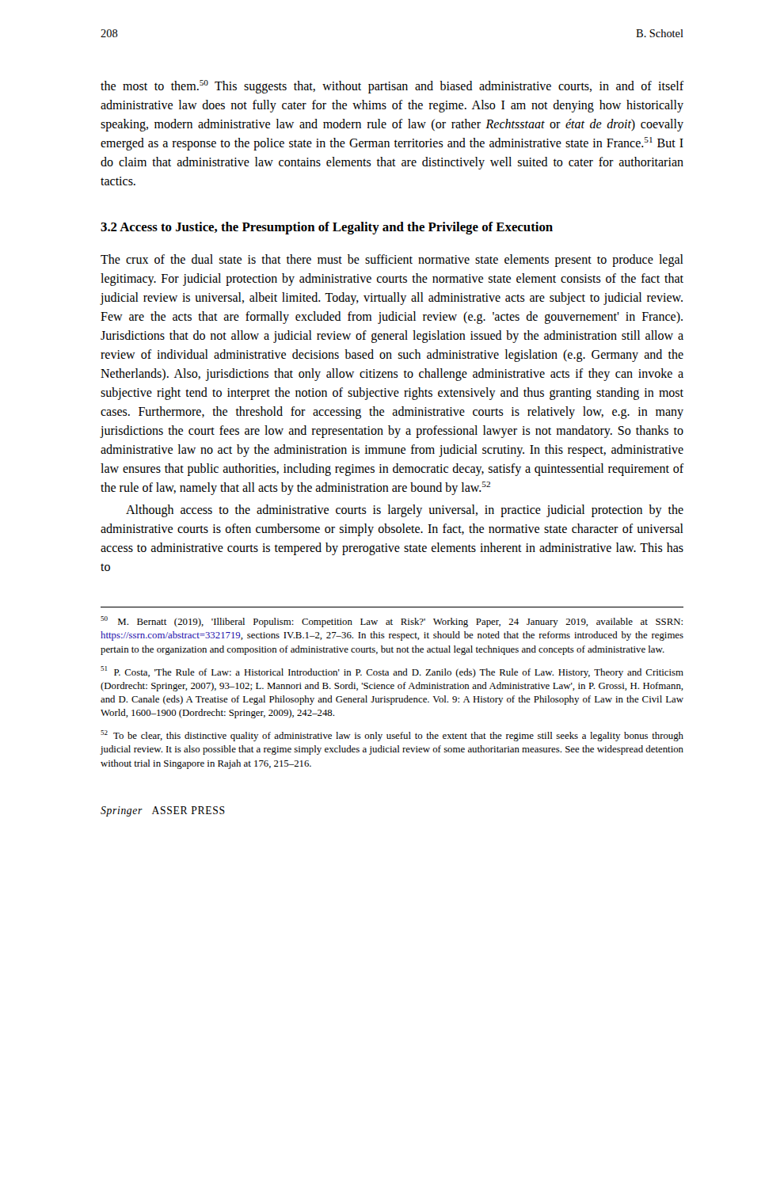208 B. Schotel
the most to them.50 This suggests that, without partisan and biased administrative courts, in and of itself administrative law does not fully cater for the whims of the regime. Also I am not denying how historically speaking, modern administrative law and modern rule of law (or rather Rechtsstaat or état de droit) coevally emerged as a response to the police state in the German territories and the administrative state in France.51 But I do claim that administrative law contains elements that are distinctively well suited to cater for authoritarian tactics.
3.2 Access to Justice, the Presumption of Legality and the Privilege of Execution
The crux of the dual state is that there must be sufficient normative state elements present to produce legal legitimacy. For judicial protection by administrative courts the normative state element consists of the fact that judicial review is universal, albeit limited. Today, virtually all administrative acts are subject to judicial review. Few are the acts that are formally excluded from judicial review (e.g. 'actes de gouvernement' in France). Jurisdictions that do not allow a judicial review of general legislation issued by the administration still allow a review of individual administrative decisions based on such administrative legislation (e.g. Germany and the Netherlands). Also, jurisdictions that only allow citizens to challenge administrative acts if they can invoke a subjective right tend to interpret the notion of subjective rights extensively and thus granting standing in most cases. Furthermore, the threshold for accessing the administrative courts is relatively low, e.g. in many jurisdictions the court fees are low and representation by a professional lawyer is not mandatory. So thanks to administrative law no act by the administration is immune from judicial scrutiny. In this respect, administrative law ensures that public authorities, including regimes in democratic decay, satisfy a quintessential requirement of the rule of law, namely that all acts by the administration are bound by law.52
Although access to the administrative courts is largely universal, in practice judicial protection by the administrative courts is often cumbersome or simply obsolete. In fact, the normative state character of universal access to administrative courts is tempered by prerogative state elements inherent in administrative law. This has to
50 M. Bernatt (2019), 'Illiberal Populism: Competition Law at Risk?' Working Paper, 24 January 2019, available at SSRN: https://ssrn.com/abstract=3321719, sections IV.B.1–2, 27–36. In this respect, it should be noted that the reforms introduced by the regimes pertain to the organization and composition of administrative courts, but not the actual legal techniques and concepts of administrative law.
51 P. Costa, 'The Rule of Law: a Historical Introduction' in P. Costa and D. Zanilo (eds) The Rule of Law. History, Theory and Criticism (Dordrecht: Springer, 2007), 93–102; L. Mannori and B. Sordi, 'Science of Administration and Administrative Law', in P. Grossi, H. Hofmann, and D. Canale (eds) A Treatise of Legal Philosophy and General Jurisprudence. Vol. 9: A History of the Philosophy of Law in the Civil Law World, 1600–1900 (Dordrecht: Springer, 2009), 242–248.
52 To be clear, this distinctive quality of administrative law is only useful to the extent that the regime still seeks a legality bonus through judicial review. It is also possible that a regime simply excludes a judicial review of some authoritarian measures. See the widespread detention without trial in Singapore in Rajah at 176, 215–216.
Springer ASSER PRESS